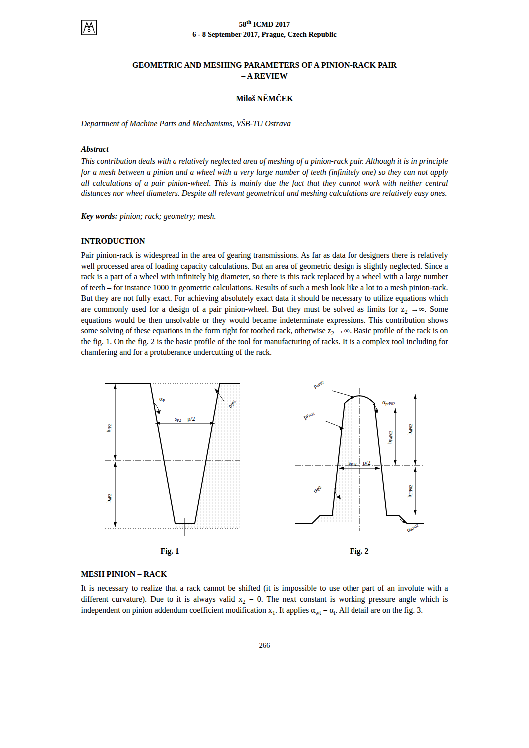58th ICMD 2017
6 - 8 September 2017, Prague, Czech Republic
Geometric and Meshing Parameters of a Pinion-Rack Pair
– A Review
Miloš NĚMČEK
Department of Machine Parts and Mechanisms, VŠB-TU Ostrava
Abstract
This contribution deals with a relatively neglected area of meshing of a pinion-rack pair. Although it is in principle for a mesh between a pinion and a wheel with a very large number of teeth (infinitely one) so they can not apply all calculations of a pair pinion-wheel. This is mainly due the fact that they cannot work with neither central distances nor wheel diameters. Despite all relevant geometrical and meshing calculations are relatively easy ones.
Key words: pinion; rack; geometry; mesh.
Introduction
Pair pinion-rack is widespread in the area of gearing transmissions. As far as data for designers there is relatively well processed area of loading capacity calculations. But an area of geometric design is slightly neglected. Since a rack is a part of a wheel with infinitely big diameter, so there is this rack replaced by a wheel with a large number of teeth – for instance 1000 in geometric calculations. Results of such a mesh look like a lot to a mesh pinion-rack. But they are not fully exact. For achieving absolutely exact data it should be necessary to utilize equations which are commonly used for a design of a pair pinion-wheel. But they must be solved as limits for z2 →∞. Some equations would be then unsolvable or they would became indeterminate expressions. This contribution shows some solving of these equations in the form right for toothed rack, otherwise z2 →∞. Basic profile of the rack is on the fig. 1. On the fig. 2 is the basic profile of the tool for manufacturing of racks. It is a complex tool including for chamfering and for a protuberance undercutting of the rack.
hfP2 haP2 αP sP2 = p/2 ρfP2
Fig. 1
ρaP02 αprP02 prP02 sP02 = p/2 hFaP02 haP02 hFfP02 αP0 αKP02
Fig. 2
Mesh Pinion – Rack
It is necessary to realize that a rack cannot be shifted (it is impossible to use other part of an involute with a different curvature). Due to it is always valid x2 = 0. The next constant is working pressure angle which is independent on pinion addendum coefficient modification x1. It applies αwt = αt. All detail are on the fig. 3.
266